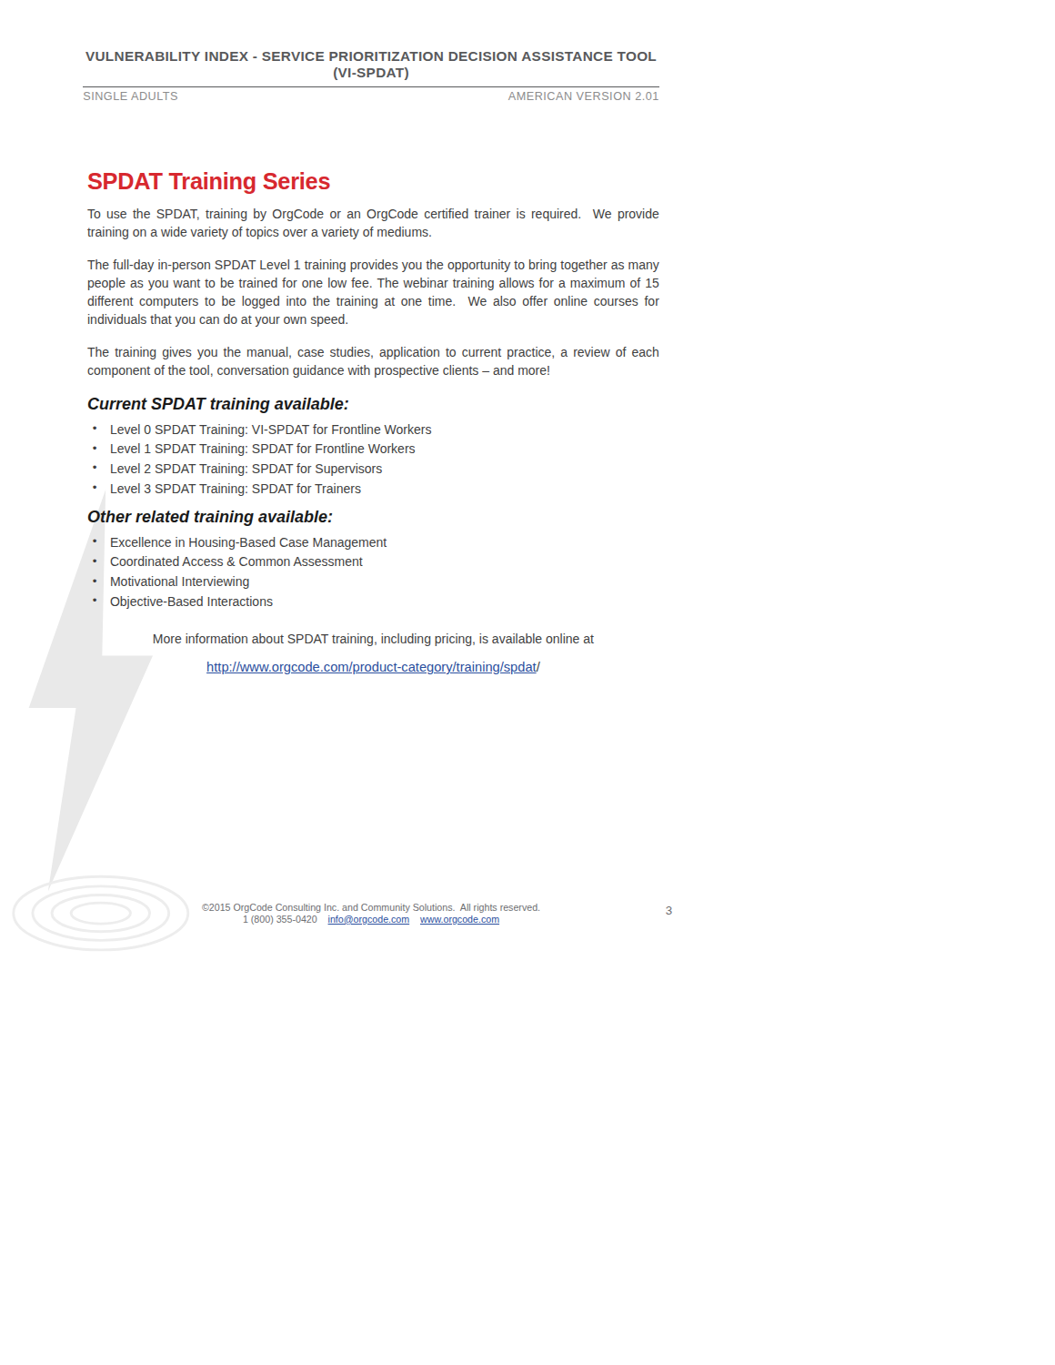Vulnerability Index - Service Prioritization Decision Assistance Tool (VI-SPDAT)
Single Adults American Version 2.01
SPDAT Training Series
To use the SPDAT, training by OrgCode or an OrgCode certified trainer is required. We provide training on a wide variety of topics over a variety of mediums.
The full-day in-person SPDAT Level 1 training provides you the opportunity to bring together as many people as you want to be trained for one low fee. The webinar training allows for a maximum of 15 different computers to be logged into the training at one time. We also offer online courses for individuals that you can do at your own speed.
The training gives you the manual, case studies, application to current practice, a review of each component of the tool, conversation guidance with prospective clients – and more!
Current SPDAT training available:
Level 0 SPDAT Training: VI-SPDAT for Frontline Workers
Level 1 SPDAT Training: SPDAT for Frontline Workers
Level 2 SPDAT Training: SPDAT for Supervisors
Level 3 SPDAT Training: SPDAT for Trainers
Other related training available:
Excellence in Housing-Based Case Management
Coordinated Access & Common Assessment
Motivational Interviewing
Objective-Based Interactions
More information about SPDAT training, including pricing, is available online at
http://www.orgcode.com/product-category/training/spdat/
3
©2015 OrgCode Consulting Inc. and Community Solutions. All rights reserved.
1 (800) 355-0420 info@orgcode.com www.orgcode.com